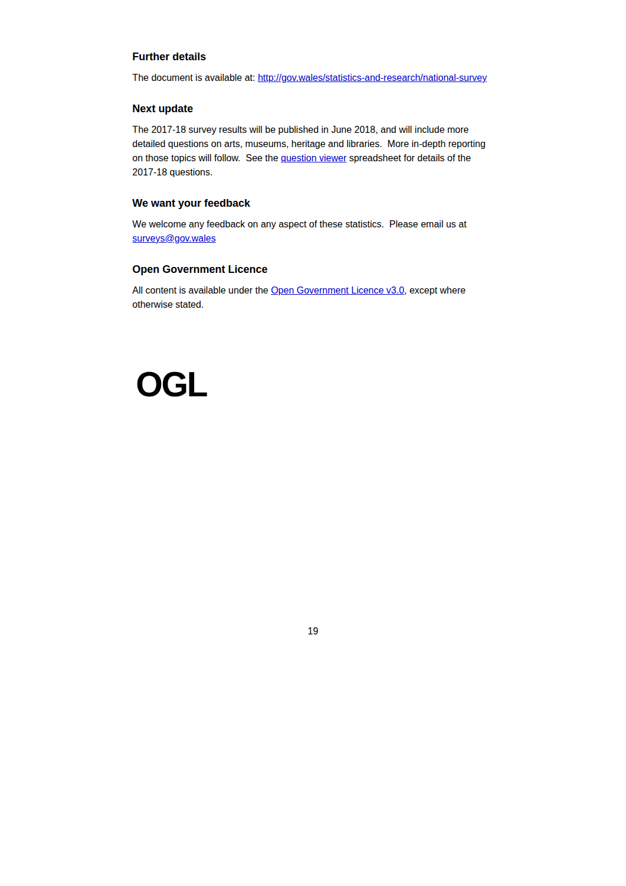Further details
The document is available at: http://gov.wales/statistics-and-research/national-survey
Next update
The 2017-18 survey results will be published in June 2018, and will include more detailed questions on arts, museums, heritage and libraries. More in-depth reporting on those topics will follow. See the question viewer spreadsheet for details of the 2017-18 questions.
We want your feedback
We welcome any feedback on any aspect of these statistics. Please email us at surveys@gov.wales
Open Government Licence
All content is available under the Open Government Licence v3.0, except where otherwise stated.
OGL
19